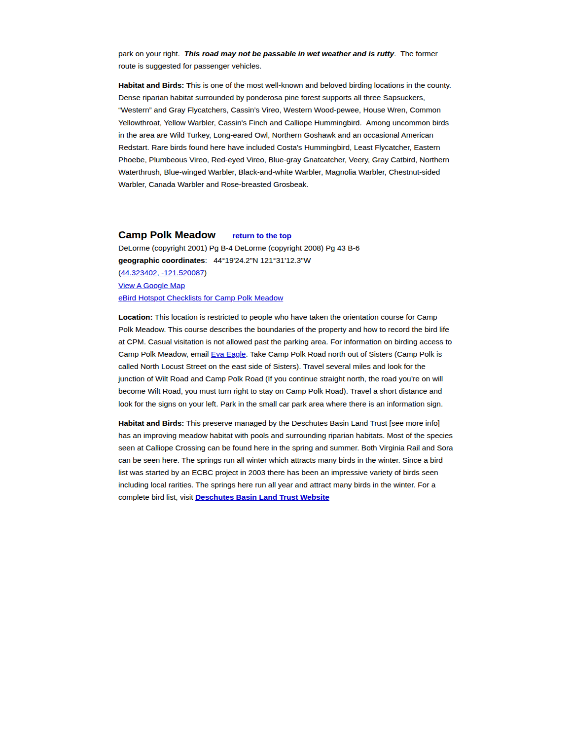park on your right. This road may not be passable in wet weather and is rutty. The former route is suggested for passenger vehicles.
Habitat and Birds: This is one of the most well-known and beloved birding locations in the county. Dense riparian habitat surrounded by ponderosa pine forest supports all three Sapsuckers, “Western” and Gray Flycatchers, Cassin’s Vireo, Western Wood-pewee, House Wren, Common Yellowthroat, Yellow Warbler, Cassin's Finch and Calliope Hummingbird. Among uncommon birds in the area are Wild Turkey, Long-eared Owl, Northern Goshawk and an occasional American Redstart. Rare birds found here have included Costa's Hummingbird, Least Flycatcher, Eastern Phoebe, Plumbeous Vireo, Red-eyed Vireo, Blue-gray Gnatcatcher, Veery, Gray Catbird, Northern Waterthrush, Blue-winged Warbler, Black-and-white Warbler, Magnolia Warbler, Chestnut-sided Warbler, Canada Warbler and Rose-breasted Grosbeak.
Camp Polk Meadow
return to the top
DeLorme (copyright 2001) Pg B-4 DeLorme (copyright 2008) Pg 43 B-6
geographic coordinates: 44°19'24.2"N 121°31'12.3"W
(44.323402, -121.520087)
View A Google Map
eBird Hotspot Checklists for Camp Polk Meadow
Location: This location is restricted to people who have taken the orientation course for Camp Polk Meadow. This course describes the boundaries of the property and how to record the bird life at CPM. Casual visitation is not allowed past the parking area. For information on birding access to Camp Polk Meadow, email Eva Eagle. Take Camp Polk Road north out of Sisters (Camp Polk is called North Locust Street on the east side of Sisters). Travel several miles and look for the junction of Wilt Road and Camp Polk Road (If you continue straight north, the road you’re on will become Wilt Road, you must turn right to stay on Camp Polk Road). Travel a short distance and look for the signs on your left. Park in the small car park area where there is an information sign.
Habitat and Birds: This preserve managed by the Deschutes Basin Land Trust [see more info] has an improving meadow habitat with pools and surrounding riparian habitats. Most of the species seen at Calliope Crossing can be found here in the spring and summer. Both Virginia Rail and Sora can be seen here. The springs run all winter which attracts many birds in the winter. Since a bird list was started by an ECBC project in 2003 there has been an impressive variety of birds seen including local rarities. The springs here run all year and attract many birds in the winter. For a complete bird list, visit Deschutes Basin Land Trust Website